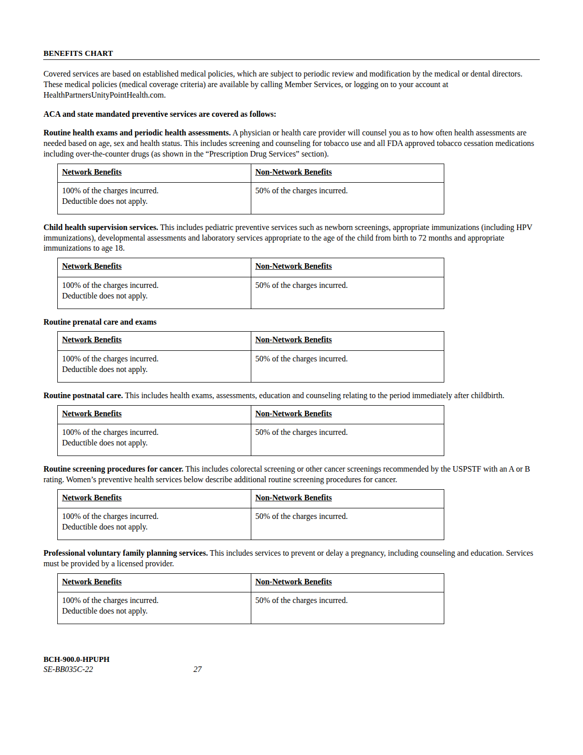BENEFITS CHART
Covered services are based on established medical policies, which are subject to periodic review and modification by the medical or dental directors. These medical policies (medical coverage criteria) are available by calling Member Services, or logging on to your account at HealthPartnersUnityPointHealth.com.
ACA and state mandated preventive services are covered as follows:
Routine health exams and periodic health assessments. A physician or health care provider will counsel you as to how often health assessments are needed based on age, sex and health status. This includes screening and counseling for tobacco use and all FDA approved tobacco cessation medications including over-the-counter drugs (as shown in the “Prescription Drug Services” section).
| Network Benefits | Non-Network Benefits |
| 100% of the charges incurred. Deductible does not apply. | 50% of the charges incurred. |
Child health supervision services. This includes pediatric preventive services such as newborn screenings, appropriate immunizations (including HPV immunizations), developmental assessments and laboratory services appropriate to the age of the child from birth to 72 months and appropriate immunizations to age 18.
| Network Benefits | Non-Network Benefits |
| 100% of the charges incurred. Deductible does not apply. | 50% of the charges incurred. |
Routine prenatal care and exams
| Network Benefits | Non-Network Benefits |
| 100% of the charges incurred. Deductible does not apply. | 50% of the charges incurred. |
Routine postnatal care. This includes health exams, assessments, education and counseling relating to the period immediately after childbirth.
| Network Benefits | Non-Network Benefits |
| 100% of the charges incurred. Deductible does not apply. | 50% of the charges incurred. |
Routine screening procedures for cancer. This includes colorectal screening or other cancer screenings recommended by the USPSTF with an A or B rating. Women’s preventive health services below describe additional routine screening procedures for cancer.
| Network Benefits | Non-Network Benefits |
| 100% of the charges incurred. Deductible does not apply. | 50% of the charges incurred. |
Professional voluntary family planning services. This includes services to prevent or delay a pregnancy, including counseling and education. Services must be provided by a licensed provider.
| Network Benefits | Non-Network Benefits |
| 100% of the charges incurred. Deductible does not apply. | 50% of the charges incurred. |
BCH-900.0-HPUPH
SE-BB035C-22 27